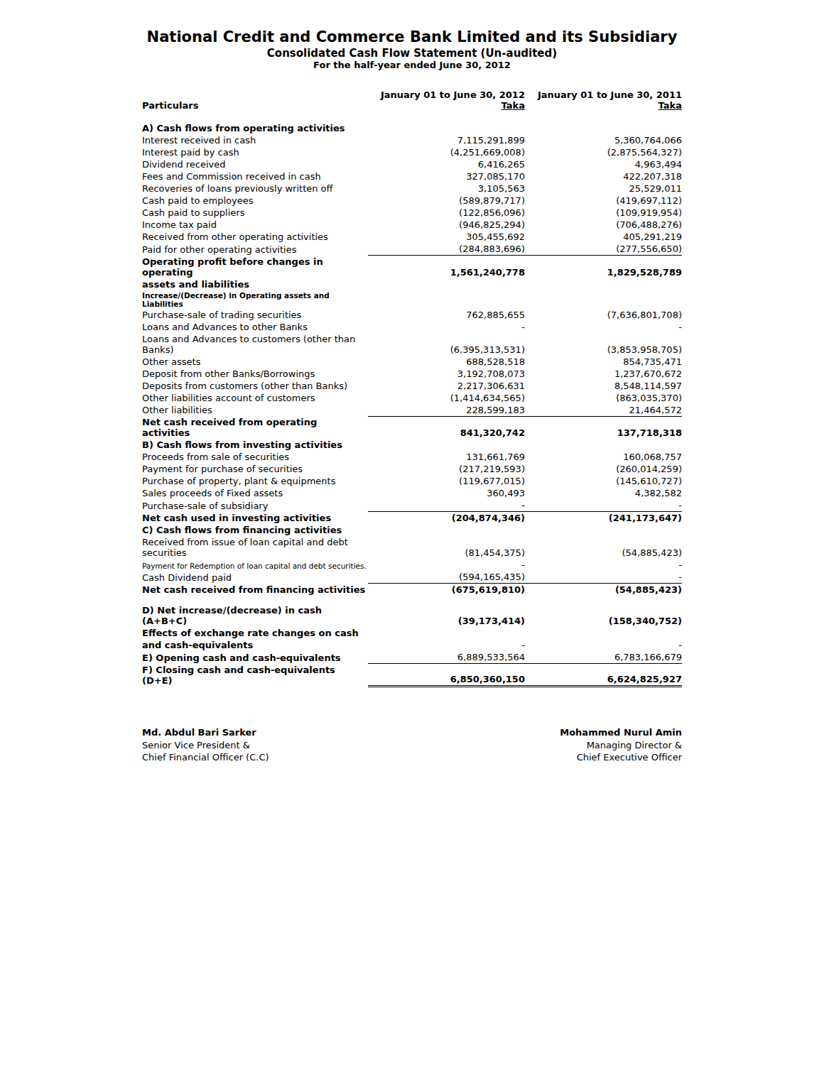National Credit and Commerce Bank Limited and its Subsidiary
Consolidated Cash Flow Statement (Un-audited)
For the half-year ended June 30, 2012
| Particulars | January 01 to June 30, 2012 Taka | January 01 to June 30, 2011 Taka |
| --- | --- | --- |
| A) Cash flows from operating activities | | |
| Interest received in cash | 7,115,291,899 | 5,360,764,066 |
| Interest paid by cash | (4,251,669,008) | (2,875,564,327) |
| Dividend received | 6,416,265 | 4,963,494 |
| Fees and Commission received in cash | 327,085,170 | 422,207,318 |
| Recoveries of loans previously written off | 3,105,563 | 25,529,011 |
| Cash paid to employees | (589,879,717) | (419,697,112) |
| Cash paid to suppliers | (122,856,096) | (109,919,954) |
| Income tax paid | (946,825,294) | (706,488,276) |
| Received from other operating activities | 305,455,692 | 405,291,219 |
| Paid for other operating activities | (284,883,696) | (277,556,650) |
| Operating profit before changes in operating | 1,561,240,778 | 1,829,528,789 |
| assets and liabilities | | |
| Increase/(Decrease) in Operating assets and Liabilities | | |
| Purchase-sale of trading securities | 762,885,655 | (7,636,801,708) |
| Loans and Advances to other Banks | - | - |
| Loans and Advances to customers (other than Banks) | (6,395,313,531) | (3,853,958,705) |
| Other assets | 688,528,518 | 854,735,471 |
| Deposit from other Banks/Borrowings | 3,192,708,073 | 1,237,670,672 |
| Deposits from customers (other than Banks) | 2,217,306,631 | 8,548,114,597 |
| Other liabilities account of customers | (1,414,634,565) | (863,035,370) |
| Other liabilities | 228,599,183 | 21,464,572 |
| Net cash received from operating activities | 841,320,742 | 137,718,318 |
| B) Cash flows from investing activities | | |
| Proceeds from sale of securities | 131,661,769 | 160,068,757 |
| Payment for purchase of securities | (217,219,593) | (260,014,259) |
| Purchase of property, plant & equipments | (119,677,015) | (145,610,727) |
| Sales proceeds of Fixed assets | 360,493 | 4,382,582 |
| Purchase-sale of subsidiary | - | - |
| Net cash used in investing activities | (204,874,346) | (241,173,647) |
| C) Cash flows from financing activities | | |
| Received from issue of loan capital and debt securities | (81,454,375) | (54,885,423) |
| Payment for Redemption of loan capital and debt securities. | - | - |
| Cash Dividend paid | (594,165,435) | - |
| Net cash received from financing activities | (675,619,810) | (54,885,423) |
| D) Net increase/(decrease) in cash (A+B+C) | (39,173,414) | (158,340,752) |
| Effects of exchange rate changes on cash | | |
| and cash-equivalents | - | - |
| E) Opening cash and cash-equivalents | 6,889,533,564 | 6,783,166,679 |
| F) Closing cash and cash-equivalents (D+E) | 6,850,360,150 | 6,624,825,927 |
| Md. Abdul Bari Sarker | Mohammed Nurul Amin |
| Senior Vice President & | Managing Director & |
| Chief Financial Officer (C.C) | Chief Executive Officer |